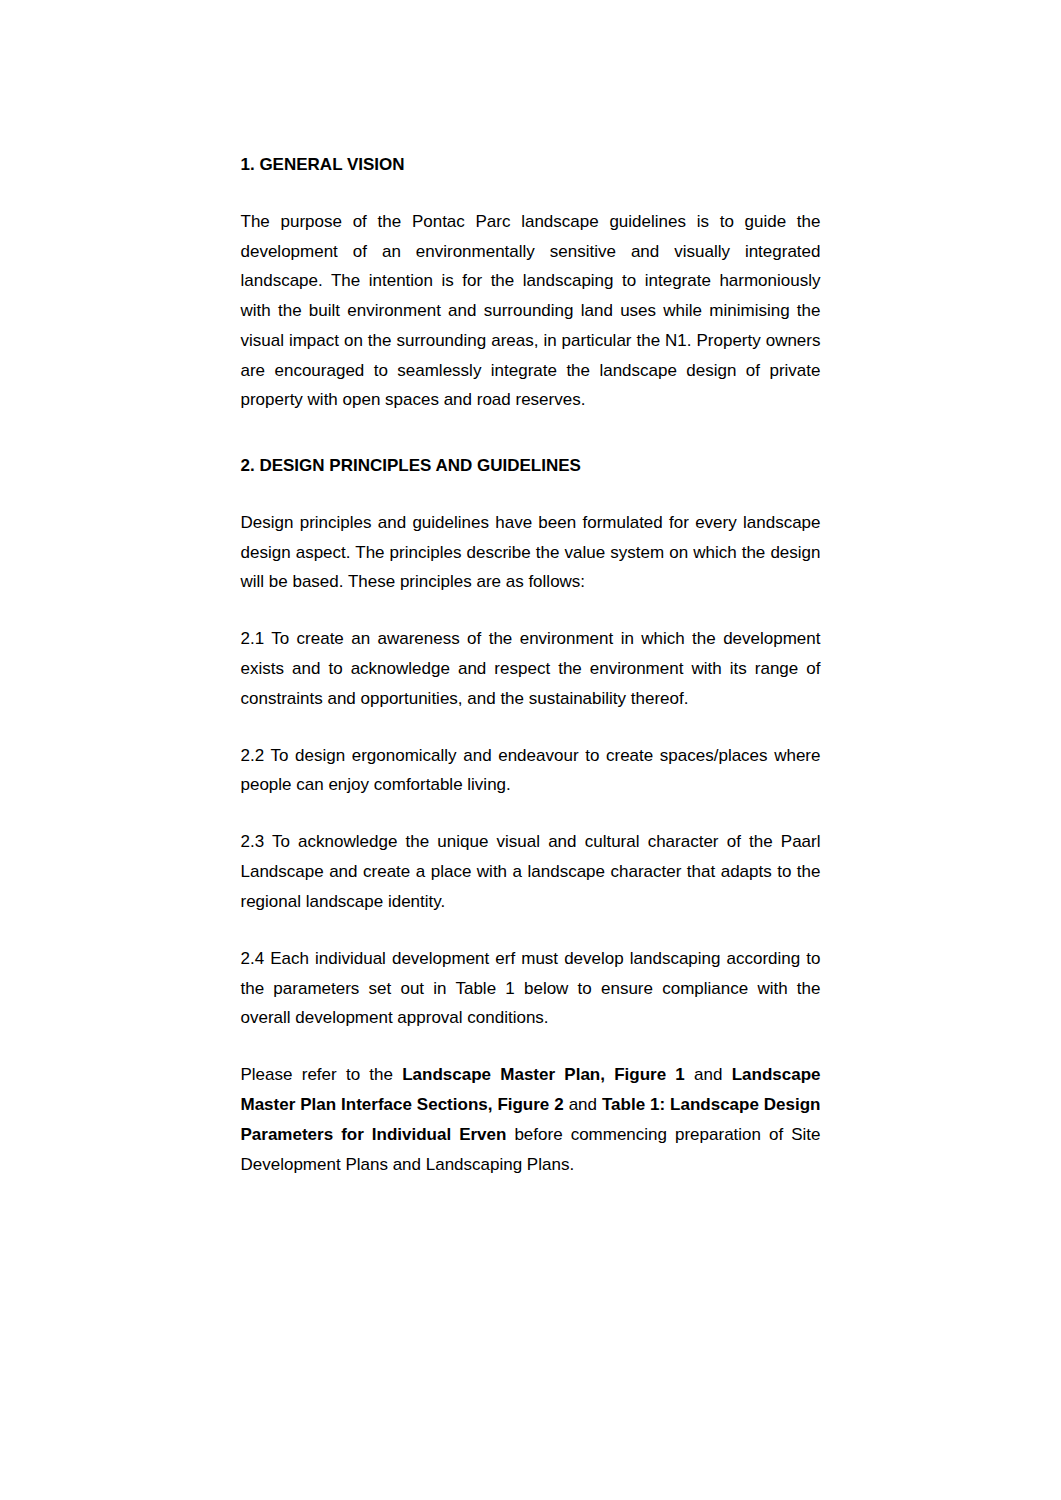1. GENERAL VISION
The purpose of the Pontac Parc landscape guidelines is to guide the development of an environmentally sensitive and visually integrated landscape. The intention is for the landscaping to integrate harmoniously with the built environment and surrounding land uses while minimising the visual impact on the surrounding areas, in particular the N1. Property owners are encouraged to seamlessly integrate the landscape design of private property with open spaces and road reserves.
2. DESIGN PRINCIPLES AND GUIDELINES
Design principles and guidelines have been formulated for every landscape design aspect. The principles describe the value system on which the design will be based. These principles are as follows:
2.1 To create an awareness of the environment in which the development exists and to acknowledge and respect the environment with its range of constraints and opportunities, and the sustainability thereof.
2.2 To design ergonomically and endeavour to create spaces/places where people can enjoy comfortable living.
2.3 To acknowledge the unique visual and cultural character of the Paarl Landscape and create a place with a landscape character that adapts to the regional landscape identity.
2.4 Each individual development erf must develop landscaping according to the parameters set out in Table 1 below to ensure compliance with the overall development approval conditions.
Please refer to the Landscape Master Plan, Figure 1 and Landscape Master Plan Interface Sections, Figure 2 and Table 1: Landscape Design Parameters for Individual Erven before commencing preparation of Site Development Plans and Landscaping Plans.